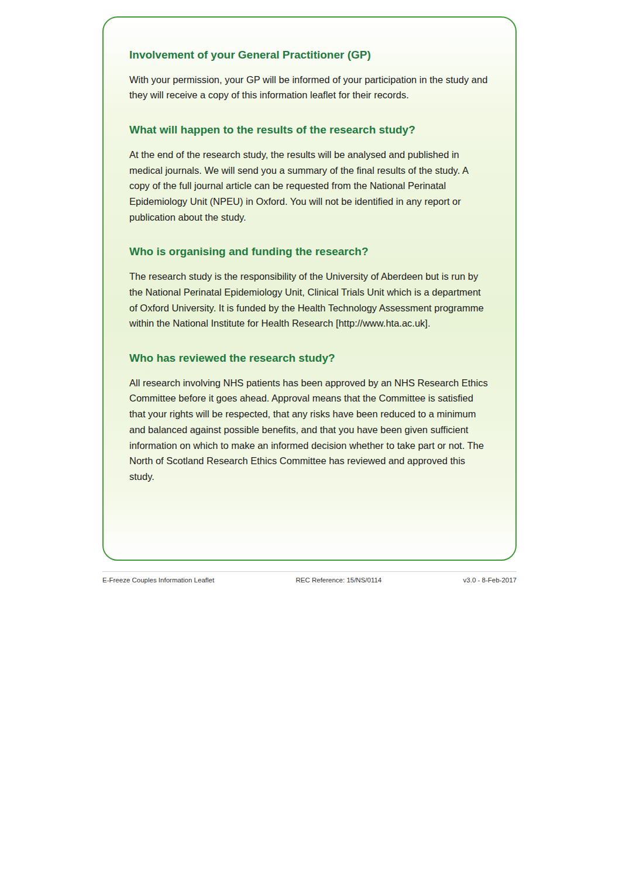Involvement of your General Practitioner (GP)
With your permission, your GP will be informed of your participation in the study and they will receive a copy of this information leaflet for their records.
What will happen to the results of the research study?
At the end of the research study, the results will be analysed and published in medical journals. We will send you a summary of the final results of the study. A copy of the full journal article can be requested from the National Perinatal Epidemiology Unit (NPEU) in Oxford. You will not be identified in any report or publication about the study.
Who is organising and funding the research?
The research study is the responsibility of the University of Aberdeen but is run by the National Perinatal Epidemiology Unit, Clinical Trials Unit which is a department of Oxford University. It is funded by the Health Technology Assessment programme within the National Institute for Health Research [http://www.hta.ac.uk].
Who has reviewed the research study?
All research involving NHS patients has been approved by an NHS Research Ethics Committee before it goes ahead. Approval means that the Committee is satisfied that your rights will be respected, that any risks have been reduced to a minimum and balanced against possible benefits, and that you have been given sufficient information on which to make an informed decision whether to take part or not. The North of Scotland Research Ethics Committee has reviewed and approved this study.
E-Freeze Couples Information Leaflet REC Reference: 15/NS/0114 v3.0 - 8-Feb-2017